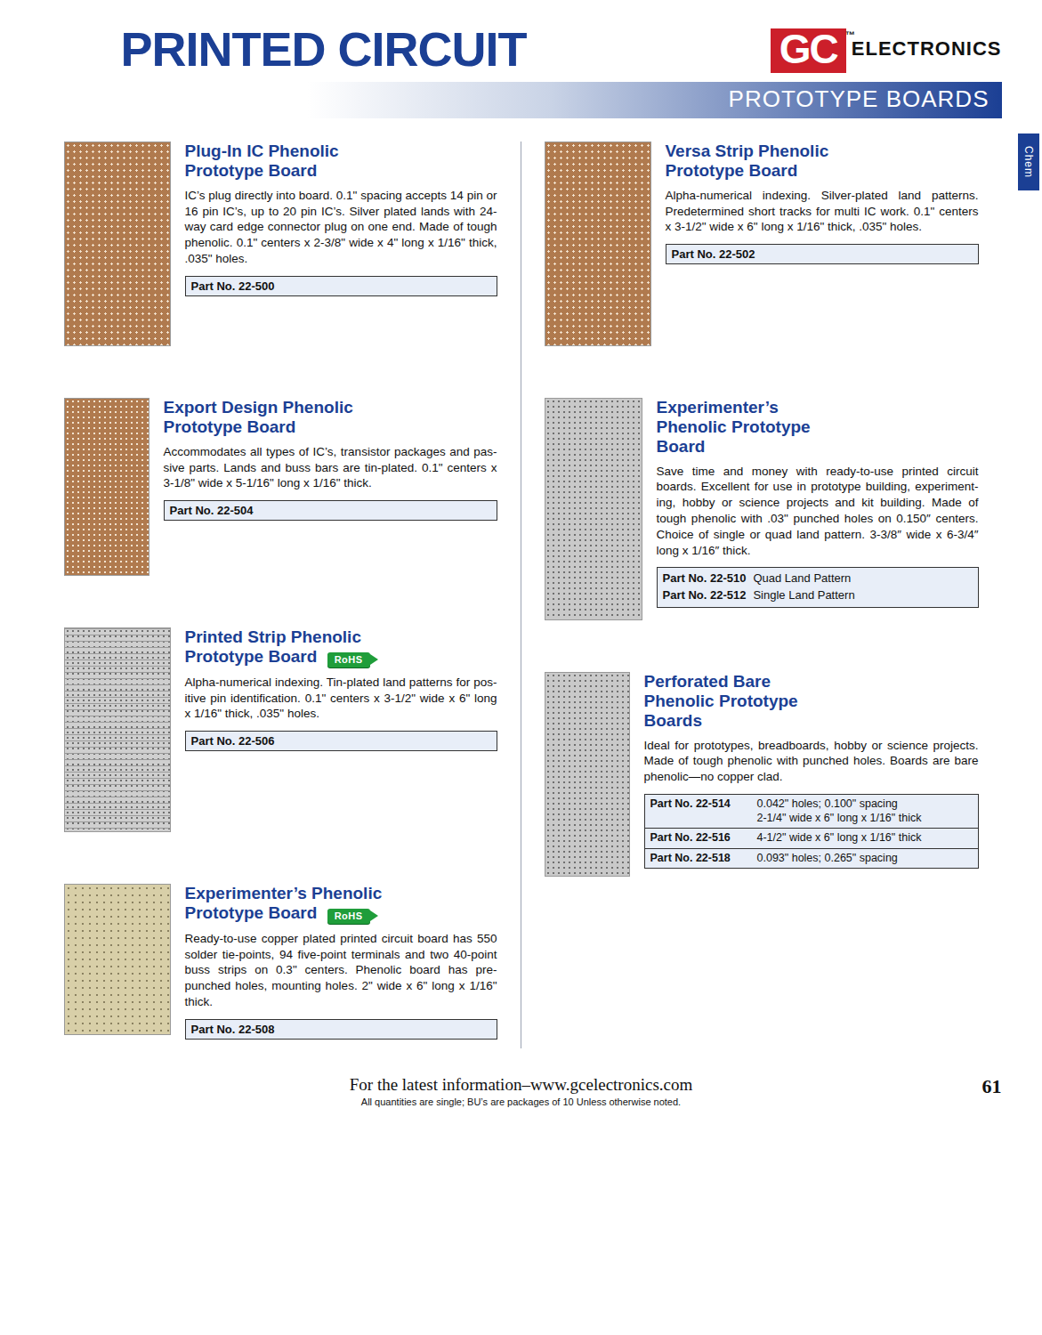Chem
PRINTED CIRCUIT
GC™ ELECTRONICS
PROTOTYPE BOARDS
Plug-In IC Phenolic
Prototype Board
IC’s plug directly into board. 0.1" spacing accepts 14 pin or 16 pin IC’s, up to 20 pin IC’s. Silver plated lands with 24-way card edge connector plug on one end. Made of tough phenolic. 0.1" centers x 2-3/8" wide x 4" long x 1/16" thick, .035" holes.
Part No. 22-500
Export Design Phenolic
Prototype Board
Accommodates all types of IC’s, transistor packages and passive parts. Lands and buss bars are tin-plated. 0.1" centers x 3-1/8" wide x 5-1/16" long x 1/16" thick.
Part No. 22-504
Printed Strip Phenolic
Prototype Board RoHS
Alpha-numerical indexing. Tin-plated land patterns for positive pin identification. 0.1" centers x 3-1/2" wide x 6" long x 1/16" thick, .035" holes.
Part No. 22-506
Experimenter’s Phenolic
Prototype Board RoHS
Ready-to-use copper plated printed circuit board has 550 solder tie-points, 94 five-point terminals and two 40-point buss strips on 0.3" centers. Phenolic board has pre-punched holes, mounting holes. 2" wide x 6" long x 1/16" thick.
Part No. 22-508
Versa Strip Phenolic
Prototype Board
Alpha-numerical indexing. Silver-plated land patterns. Predetermined short tracks for multi IC work. 0.1" centers x 3-1/2" wide x 6" long x 1/16" thick, .035" holes.
Part No. 22-502
Experimenter’s
Phenolic Prototype
Board
Save time and money with ready-to-use printed circuit boards. Excellent for use in prototype building, experimenting, hobby or science projects and kit building. Made of tough phenolic with .03" punched holes on 0.150″ centers. Choice of single or quad land pattern. 3-3/8″ wide x 6-3/4″ long x 1/16″ thick.
Part No. 22-510 Quad Land Pattern
Part No. 22-512 Single Land Pattern
Perforated Bare
Phenolic Prototype
Boards
Ideal for prototypes, breadboards, hobby or science projects. Made of tough phenolic with punched holes. Boards are bare phenolic—no copper clad.
| Part No. 22-514 | 0.042" holes; 0.100" spacing 2-1/4" wide x 6" long x 1/16" thick |
| Part No. 22-516 | 4-1/2" wide x 6" long x 1/16" thick |
| Part No. 22-518 | 0.093" holes; 0.265" spacing |
For the latest information–www.gcelectronics.com
All quantities are single; BU’s are packages of 10 Unless otherwise noted.
61